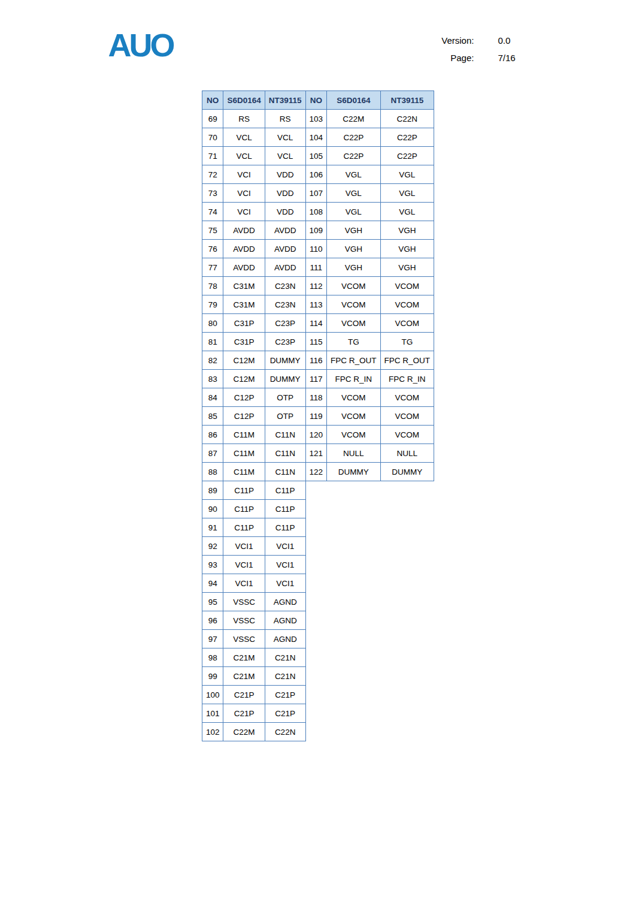AUO
Version: 0.0
Page: 7/16
| NO | S6D0164 | NT39115 | NO | S6D0164 | NT39115 |
| --- | --- | --- | --- | --- | --- |
| 69 | RS | RS | 103 | C22M | C22N |
| 70 | VCL | VCL | 104 | C22P | C22P |
| 71 | VCL | VCL | 105 | C22P | C22P |
| 72 | VCI | VDD | 106 | VGL | VGL |
| 73 | VCI | VDD | 107 | VGL | VGL |
| 74 | VCI | VDD | 108 | VGL | VGL |
| 75 | AVDD | AVDD | 109 | VGH | VGH |
| 76 | AVDD | AVDD | 110 | VGH | VGH |
| 77 | AVDD | AVDD | 111 | VGH | VGH |
| 78 | C31M | C23N | 112 | VCOM | VCOM |
| 79 | C31M | C23N | 113 | VCOM | VCOM |
| 80 | C31P | C23P | 114 | VCOM | VCOM |
| 81 | C31P | C23P | 115 | TG | TG |
| 82 | C12M | DUMMY | 116 | FPC R_OUT | FPC R_OUT |
| 83 | C12M | DUMMY | 117 | FPC R_IN | FPC R_IN |
| 84 | C12P | OTP | 118 | VCOM | VCOM |
| 85 | C12P | OTP | 119 | VCOM | VCOM |
| 86 | C11M | C11N | 120 | VCOM | VCOM |
| 87 | C11M | C11N | 121 | NULL | NULL |
| 88 | C11M | C11N | 122 | DUMMY | DUMMY |
| 89 | C11P | C11P | | | |
| 90 | C11P | C11P | | | |
| 91 | C11P | C11P | | | |
| 92 | VCI1 | VCI1 | | | |
| 93 | VCI1 | VCI1 | | | |
| 94 | VCI1 | VCI1 | | | |
| 95 | VSSC | AGND | | | |
| 96 | VSSC | AGND | | | |
| 97 | VSSC | AGND | | | |
| 98 | C21M | C21N | | | |
| 99 | C21M | C21N | | | |
| 100 | C21P | C21P | | | |
| 101 | C21P | C21P | | | |
| 102 | C22M | C22N | | | |